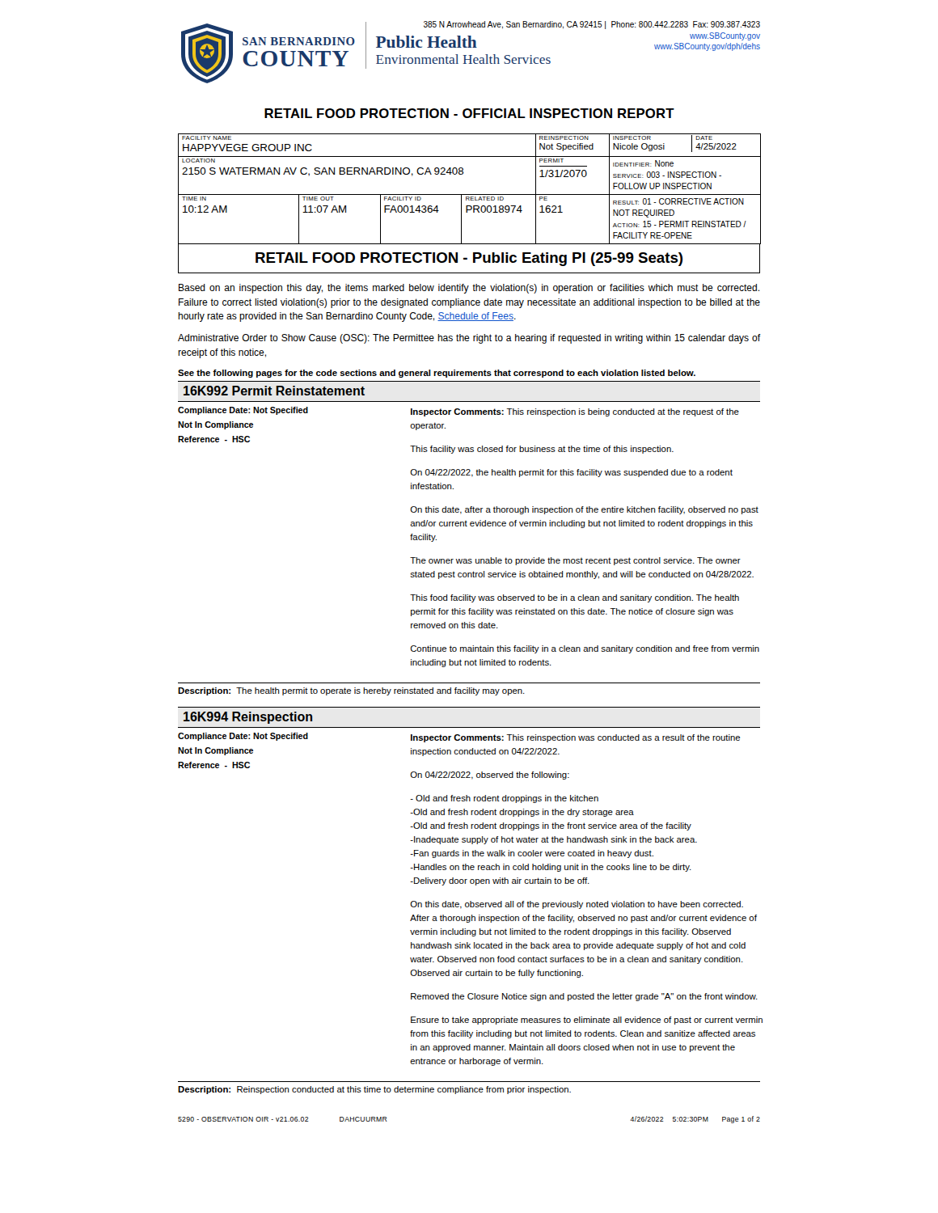385 N Arrowhead Ave, San Bernardino, CA 92415 | Phone: 800.442.2283 Fax: 909.387.4323
www.SBCounty.gov
www.SBCounty.gov/dph/dehs
SAN BERNARDINO
COUNTY
Public Health
Environmental Health Services
RETAIL FOOD PROTECTION - OFFICIAL INSPECTION REPORT
| FACILITY NAME HAPPYVEGE GROUP INC | REINSPECTION Not Specified | / INSPECTOR Nicole Ogosi / DATE 4/25/2022 / |
| LOCATION 2150 S WATERMAN AV C, SAN BERNARDINO, CA 92408 | PERMIT 1/31/2070 | IDENTIFIER: None SERVICE: 003 - INSPECTION - FOLLOW UP INSPECTION |
| TIME IN 10:12 AM | TIME OUT 11:07 AM | FACILITY ID FA0014364 | RELATED ID PR0018974 | PE 1621 | RESULT: 01 - CORRECTIVE ACTION NOT REQUIRED ACTION: 15 - PERMIT REINSTATED / FACILITY RE-OPENE |
RETAIL FOOD PROTECTION - Public Eating Pl (25-99 Seats)
Based on an inspection this day, the items marked below identify the violation(s) in operation or facilities which must be corrected. Failure to correct listed violation(s) prior to the designated compliance date may necessitate an additional inspection to be billed at the hourly rate as provided in the San Bernardino County Code, Schedule of Fees.
Administrative Order to Show Cause (OSC): The Permittee has the right to a hearing if requested in writing within 15 calendar days of receipt of this notice,
See the following pages for the code sections and general requirements that correspond to each violation listed below.
16K992 Permit Reinstatement
| Compliance Date: Not Specified Not In Compliance Reference - HSC | Inspector Comments: This reinspection is being conducted at the request of the operator. This facility was closed for business at the time of this inspection. On 04/22/2022, the health permit for this facility was suspended due to a rodent infestation. On this date, after a thorough inspection of the entire kitchen facility, observed no past and/or current evidence of vermin including but not limited to rodent droppings in this facility. The owner was unable to provide the most recent pest control service. The owner stated pest control service is obtained monthly, and will be conducted on 04/28/2022. This food facility was observed to be in a clean and sanitary condition. The health permit for this facility was reinstated on this date. The notice of closure sign was removed on this date. Continue to maintain this facility in a clean and sanitary condition and free from vermin including but not limited to rodents. |
Description: The health permit to operate is hereby reinstated and facility may open.
16K994 Reinspection
| Compliance Date: Not Specified Not In Compliance Reference - HSC | Inspector Comments: This reinspection was conducted as a result of the routine inspection conducted on 04/22/2022. On 04/22/2022, observed the following: - Old and fresh rodent droppings in the kitchen -Old and fresh rodent droppings in the dry storage area -Old and fresh rodent droppings in the front service area of the facility -Inadequate supply of hot water at the handwash sink in the back area. -Fan guards in the walk in cooler were coated in heavy dust. -Handles on the reach in cold holding unit in the cooks line to be dirty. -Delivery door open with air curtain to be off. On this date, observed all of the previously noted violation to have been corrected. After a thorough inspection of the facility, observed no past and/or current evidence of vermin including but not limited to the rodent droppings in this facility. Observed handwash sink located in the back area to provide adequate supply of hot and cold water. Observed non food contact surfaces to be in a clean and sanitary condition. Observed air curtain to be fully functioning. Removed the Closure Notice sign and posted the letter grade "A" on the front window. Ensure to take appropriate measures to eliminate all evidence of past or current vermin from this facility including but not limited to rodents. Clean and sanitize affected areas in an approved manner. Maintain all doors closed when not in use to prevent the entrance or harborage of vermin. |
Description: Reinspection conducted at this time to determine compliance from prior inspection.
5290 - OBSERVATION OIR - v21.06.02 DAHCUURMR
4/26/2022 5:02:30PM Page 1 of 2